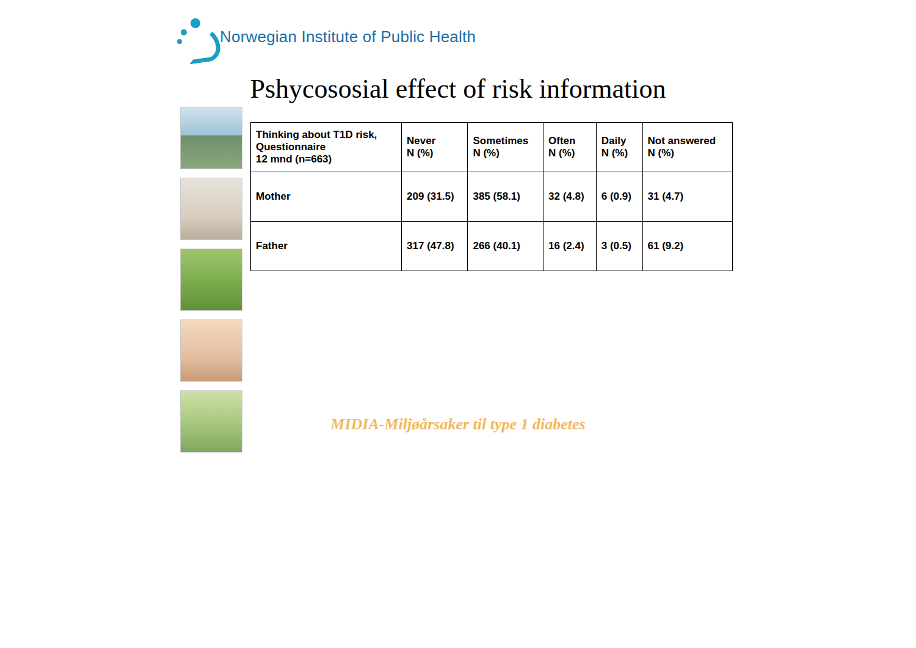Norwegian Institute of Public Health
Pshycososial effect of risk information
| Thinking about T1D risk, Questionnaire 12 mnd (n=663) | Never N (%) | Sometimes N (%) | Often N (%) | Daily N (%) | Not answered N (%) |
| --- | --- | --- | --- | --- | --- |
| Mother | 209 (31.5) | 385 (58.1) | 32 (4.8) | 6 (0.9) | 31 (4.7) |
| Father | 317 (47.8) | 266 (40.1) | 16 (2.4) | 3 (0.5) | 61 (9.2) |
MIDIA-Miljøårsaker til type 1 diabetes